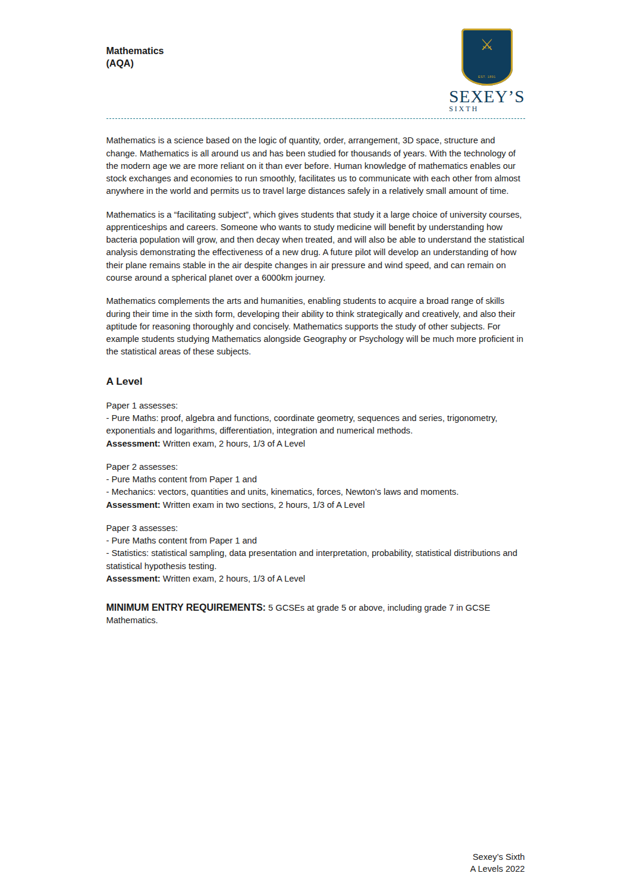Mathematics
(AQA)
SEXEY’S
SIXTH
Mathematics is a science based on the logic of quantity, order, arrangement, 3D space, structure and change. Mathematics is all around us and has been studied for thousands of years. With the technology of the modern age we are more reliant on it than ever before. Human knowledge of mathematics enables our stock exchanges and economies to run smoothly, facilitates us to communicate with each other from almost anywhere in the world and permits us to travel large distances safely in a relatively small amount of time.
Mathematics is a “facilitating subject”, which gives students that study it a large choice of university courses, apprenticeships and careers. Someone who wants to study medicine will benefit by understanding how bacteria population will grow, and then decay when treated, and will also be able to understand the statistical analysis demonstrating the effectiveness of a new drug. A future pilot will develop an understanding of how their plane remains stable in the air despite changes in air pressure and wind speed, and can remain on course around a spherical planet over a 6000km journey.
Mathematics complements the arts and humanities, enabling students to acquire a broad range of skills during their time in the sixth form, developing their ability to think strategically and creatively, and also their aptitude for reasoning thoroughly and concisely. Mathematics supports the study of other subjects. For example students studying Mathematics alongside Geography or Psychology will be much more proficient in the statistical areas of these subjects.
A Level
Paper 1 assesses:
- Pure Maths: proof, algebra and functions, coordinate geometry, sequences and series, trigonometry, exponentials and logarithms, differentiation, integration and numerical methods.
Assessment: Written exam, 2 hours, 1/3 of A Level
Paper 2 assesses:
- Pure Maths content from Paper 1 and
- Mechanics: vectors, quantities and units, kinematics, forces, Newton’s laws and moments.
Assessment: Written exam in two sections, 2 hours, 1/3 of A Level
Paper 3 assesses:
- Pure Maths content from Paper 1 and
- Statistics: statistical sampling, data presentation and interpretation, probability, statistical distributions and statistical hypothesis testing.
Assessment: Written exam, 2 hours, 1/3 of A Level
MINIMUM ENTRY REQUIREMENTS: 5 GCSEs at grade 5 or above, including grade 7 in GCSE Mathematics.
Sexey’s Sixth
A Levels 2022